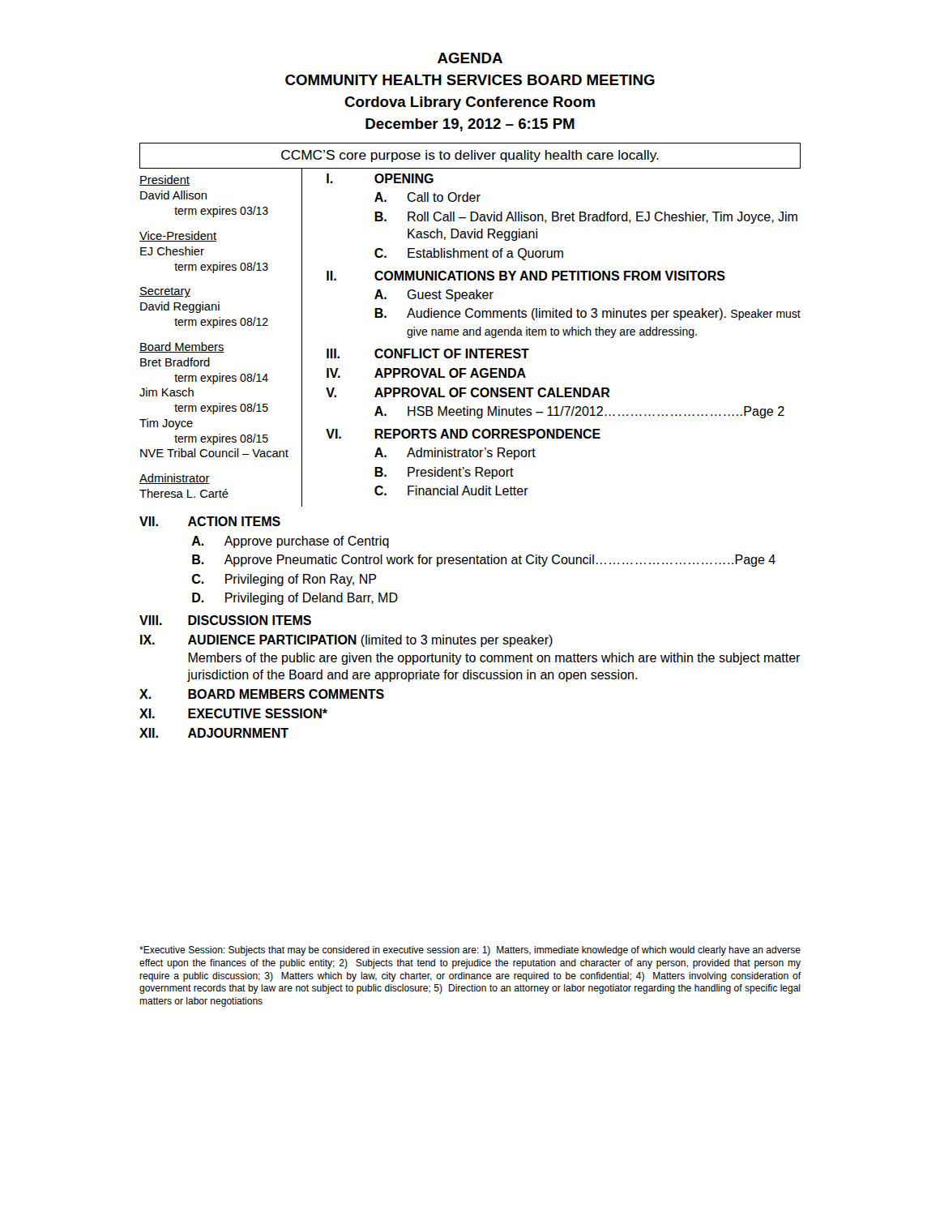AGENDA
COMMUNITY HEALTH SERVICES BOARD MEETING
Cordova Library Conference Room
December 19, 2012 – 6:15 PM
CCMC’S core purpose is to deliver quality health care locally.
President
David Allison
term expires 03/13
Vice-President
EJ Cheshier
term expires 08/13
Secretary
David Reggiani
term expires 08/12
Board Members
Bret Bradford
term expires 08/14
Jim Kasch
term expires 08/15
Tim Joyce
term expires 08/15
NVE Tribal Council – Vacant
Administrator
Theresa L. Carté
I. Opening
A. Call to Order
B. Roll Call – David Allison, Bret Bradford, EJ Cheshier, Tim Joyce, Jim Kasch, David Reggiani
C. Establishment of a Quorum
II. Communications by and Petitions from Visitors
A. Guest Speaker
B. Audience Comments (limited to 3 minutes per speaker). Speaker must give name and agenda item to which they are addressing.
III. Conflict of Interest
IV. Approval of Agenda
V. Approval of Consent Calendar
A. HSB Meeting Minutes – 11/7/2012………………………….. Page 2
VI. Reports and Correspondence
A. Administrator’s Report
B. President’s Report
C. Financial Audit Letter
VII. Action Items
A. Approve purchase of Centriq
B. Approve Pneumatic Control work for presentation at City Council………………………….. Page 4
C. Privileging of Ron Ray, NP
D. Privileging of Deland Barr, MD
VIII. Discussion Items
IX. Audience Participation (limited to 3 minutes per speaker)
Members of the public are given the opportunity to comment on matters which are within the subject matter jurisdiction of the Board and are appropriate for discussion in an open session.
X. Board Members Comments
XI. Executive Session*
XII. Adjournment
*Executive Session: Subjects that may be considered in executive session are: 1) Matters, immediate knowledge of which would clearly have an adverse effect upon the finances of the public entity; 2) Subjects that tend to prejudice the reputation and character of any person, provided that person my require a public discussion; 3) Matters which by law, city charter, or ordinance are required to be confidential; 4) Matters involving consideration of government records that by law are not subject to public disclosure; 5) Direction to an attorney or labor negotiator regarding the handling of specific legal matters or labor negotiations